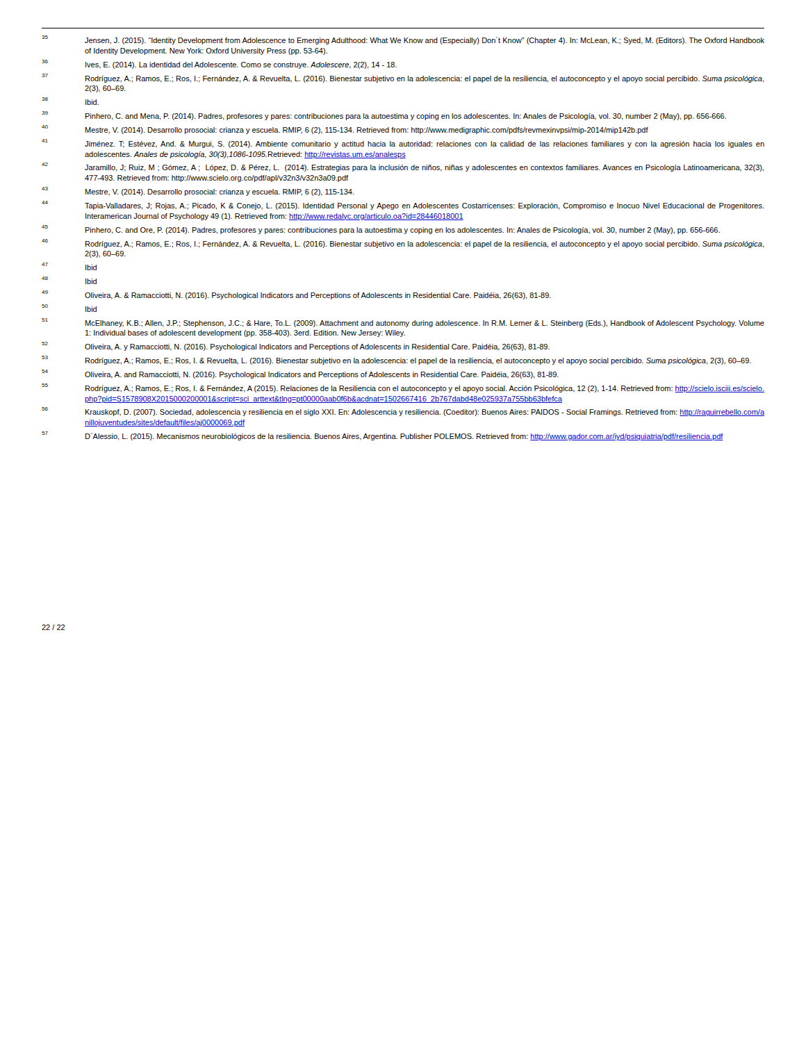Jensen, J. (2015). “Identity Development from Adolescence to Emerging Adulthood: What We Know and (Especially) Don`t Know” (Chapter 4). In: McLean, K.; Syed, M. (Editors). The Oxford Handbook of Identity Development. New York: Oxford University Press (pp. 53-64).
Ives, E. (2014). La identidad del Adolescente. Como se construye. Adolescere, 2(2), 14 - 18.
Rodríguez, A.; Ramos, E.; Ros, I.; Fernández, A. & Revuelta, L. (2016). Bienestar subjetivo en la adolescencia: el papel de la resiliencia, el autoconcepto y el apoyo social percibido. Suma psicológica, 2(3), 60–69.
Ibid.
Pinhero, C. and Mena, P. (2014). Padres, profesores y pares: contribuciones para la autoestima y coping en los adolescentes. In: Anales de Psicología, vol. 30, number 2 (May), pp. 656-666.
Mestre, V. (2014). Desarrollo prosocial: crianza y escuela. RMIP, 6 (2), 115-134. Retrieved from: http://www.medigraphic.com/pdfs/revmexinvpsi/mip-2014/mip142b.pdf
Jiménez. T; Estévez, And. & Murgui, S. (2014). Ambiente comunitario y actitud hacia la autoridad: relaciones con la calidad de las relaciones familiares y con la agresión hacia los iguales en adolescentes. Anales de psicología, 30(3),1086-1095. Retrieved: http://revistas.um.es/analesps
Jaramillo, J; Ruiz, M ; Gómez, A ; López, D. & Pérez, L. (2014). Estrategias para la inclusión de niños, niñas y adolescentes en contextos familiares. Avances en Psicología Latinoamericana, 32(3), 477-493. Retrieved from: http://www.scielo.org.co/pdf/apl/v32n3/v32n3a09.pdf
Mestre, V. (2014). Desarrollo prosocial: crianza y escuela. RMIP, 6 (2), 115-134.
Tapia-Valladares, J; Rojas, A.; Picado, K & Conejo, L. (2015). Identidad Personal y Apego en Adolescentes Costarricenses: Exploración, Compromiso e Inocuo Nivel Educacional de Progenitores. Interamerican Journal of Psychology 49 (1). Retrieved from: http://www.redalyc.org/articulo.oa?id=28446018001
Pinhero, C. and Ore, P. (2014). Padres, profesores y pares: contribuciones para la autoestima y coping en los adolescentes. In: Anales de Psicología, vol. 30, number 2 (May), pp. 656-666.
Rodríguez, A.; Ramos, E.; Ros, I.; Fernández, A. & Revuelta, L. (2016). Bienestar subjetivo en la adolescencia: el papel de la resiliencia, el autoconcepto y el apoyo social percibido. Suma psicológica, 2(3), 60–69.
Ibid
Ibid
Oliveira, A. & Ramacciotti, N. (2016). Psychological Indicators and Perceptions of Adolescents in Residential Care. Paidéia, 26(63), 81-89.
Ibid
McElhaney, K.B.; Allen, J.P.; Stephenson, J.C.; & Hare, To.L. (2009). Attachment and autonomy during adolescence. In R.M. Lerner & L. Steinberg (Eds.), Handbook of Adolescent Psychology. Volume 1: Individual bases of adolescent development (pp. 358-403). 3erd. Edition. New Jersey: Wiley.
Oliveira, A. y Ramacciotti, N. (2016). Psychological Indicators and Perceptions of Adolescents in Residential Care. Paidéia, 26(63), 81-89.
Rodríguez, A.; Ramos, E.; Ros, I. & Revuelta, L. (2016). Bienestar subjetivo en la adolescencia: el papel de la resiliencia, el autoconcepto y el apoyo social percibido. Suma psicológica, 2(3), 60–69.
Oliveira, A. and Ramacciotti, N. (2016). Psychological Indicators and Perceptions of Adolescents in Residential Care. Paidéia, 26(63), 81-89.
Rodríguez, A.; Ramos, E.; Ros, I. & Fernández, A (2015). Relaciones de la Resiliencia con el autoconcepto y el apoyo social. Acción Psicológica, 12 (2), 1-14. Retrieved from: http://scielo.isciii.es/scielo.php?pid=S1578908X2015000200001&script=sci_arttext&tlng=pt00000aab0f6b&acdnat=1502667416_2b767dabd48e025937a755bb63bfefca
Krauskopf, D. (2007). Sociedad, adolescencia y resiliencia en el siglo XXI. En: Adolescencia y resiliencia. (Coeditor): Buenos Aires: PAIDOS - Social Framings. Retrieved from: http://raguirrebello.com/anillojuventudes/sites/default/files/aj0000069.pdf
D`Alessio, L. (2015). Mecanismos neurobiológicos de la resiliencia. Buenos Aires, Argentina. Publisher POLEMOS. Retrieved from: http://www.gador.com.ar/iyd/psiquiatria/pdf/resiliencia.pdf
22 / 22